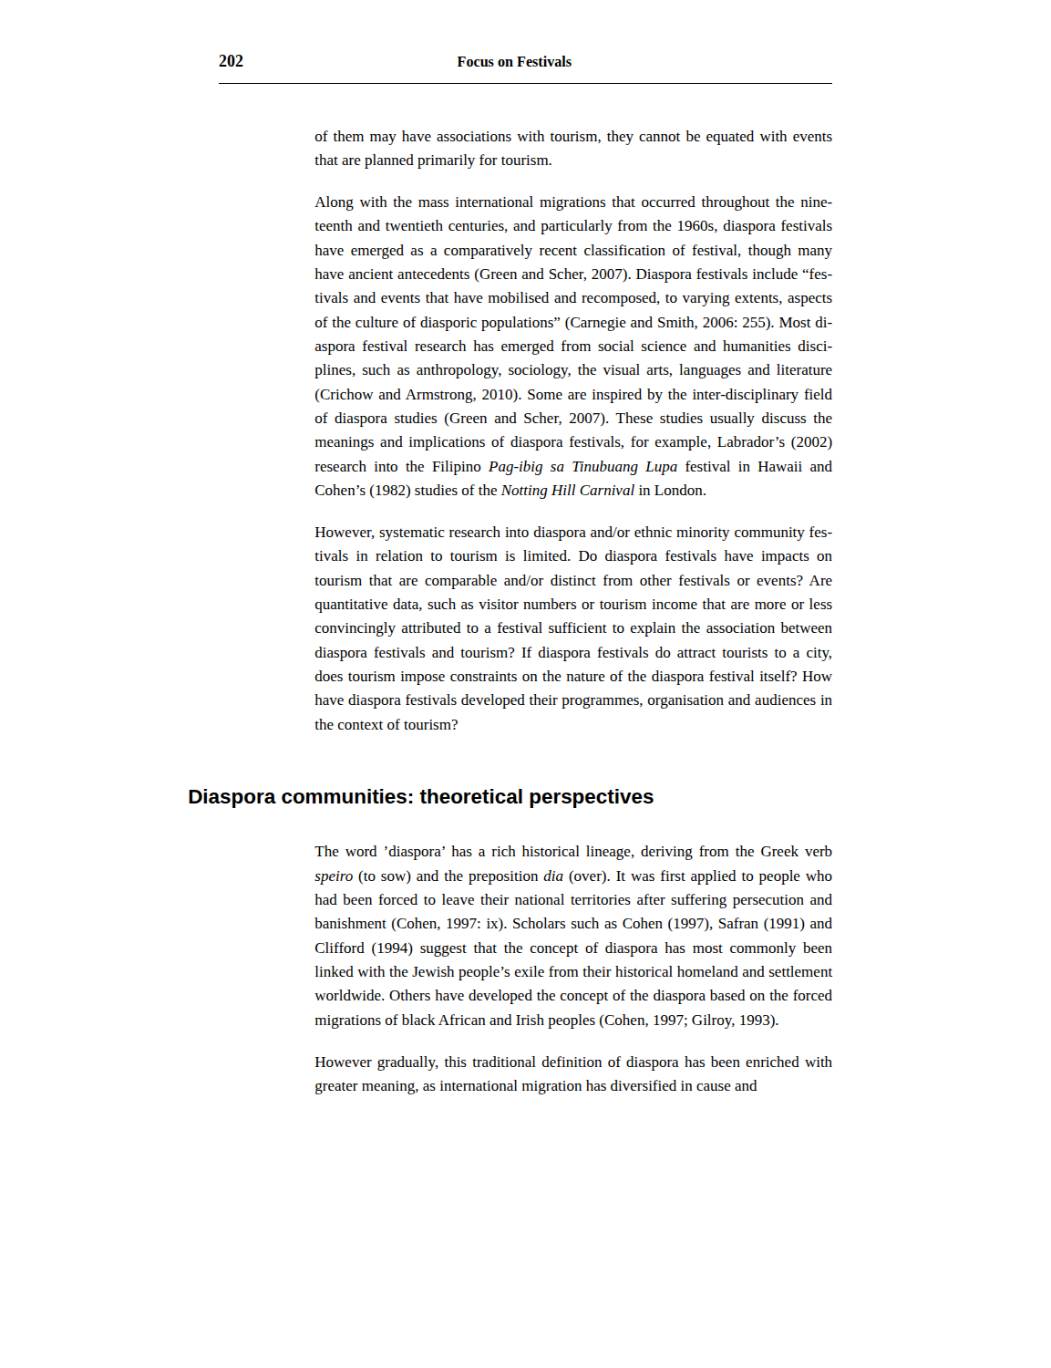202 Focus on Festivals
of them may have associations with tourism, they cannot be equated with events that are planned primarily for tourism.
Along with the mass international migrations that occurred throughout the nineteenth and twentieth centuries, and particularly from the 1960s, diaspora festivals have emerged as a comparatively recent classification of festival, though many have ancient antecedents (Green and Scher, 2007). Diaspora festivals include “festivals and events that have mobilised and recomposed, to varying extents, aspects of the culture of diasporic populations” (Carnegie and Smith, 2006: 255). Most diaspora festival research has emerged from social science and humanities disciplines, such as anthropology, sociology, the visual arts, languages and literature (Crichow and Armstrong, 2010). Some are inspired by the inter-disciplinary field of diaspora studies (Green and Scher, 2007). These studies usually discuss the meanings and implications of diaspora festivals, for example, Labrador’s (2002) research into the Filipino Pag-ibig sa Tinubuang Lupa festival in Hawaii and Cohen’s (1982) studies of the Notting Hill Carnival in London.
However, systematic research into diaspora and/or ethnic minority community festivals in relation to tourism is limited. Do diaspora festivals have impacts on tourism that are comparable and/or distinct from other festivals or events? Are quantitative data, such as visitor numbers or tourism income that are more or less convincingly attributed to a festival sufficient to explain the association between diaspora festivals and tourism? If diaspora festivals do attract tourists to a city, does tourism impose constraints on the nature of the diaspora festival itself? How have diaspora festivals developed their programmes, organisation and audiences in the context of tourism?
Diaspora communities: theoretical perspectives
The word ’diaspora’ has a rich historical lineage, deriving from the Greek verb speiro (to sow) and the preposition dia (over). It was first applied to people who had been forced to leave their national territories after suffering persecution and banishment (Cohen, 1997: ix). Scholars such as Cohen (1997), Safran (1991) and Clifford (1994) suggest that the concept of diaspora has most commonly been linked with the Jewish people’s exile from their historical homeland and settlement worldwide. Others have developed the concept of the diaspora based on the forced migrations of black African and Irish peoples (Cohen, 1997; Gilroy, 1993).
However gradually, this traditional definition of diaspora has been enriched with greater meaning, as international migration has diversified in cause and